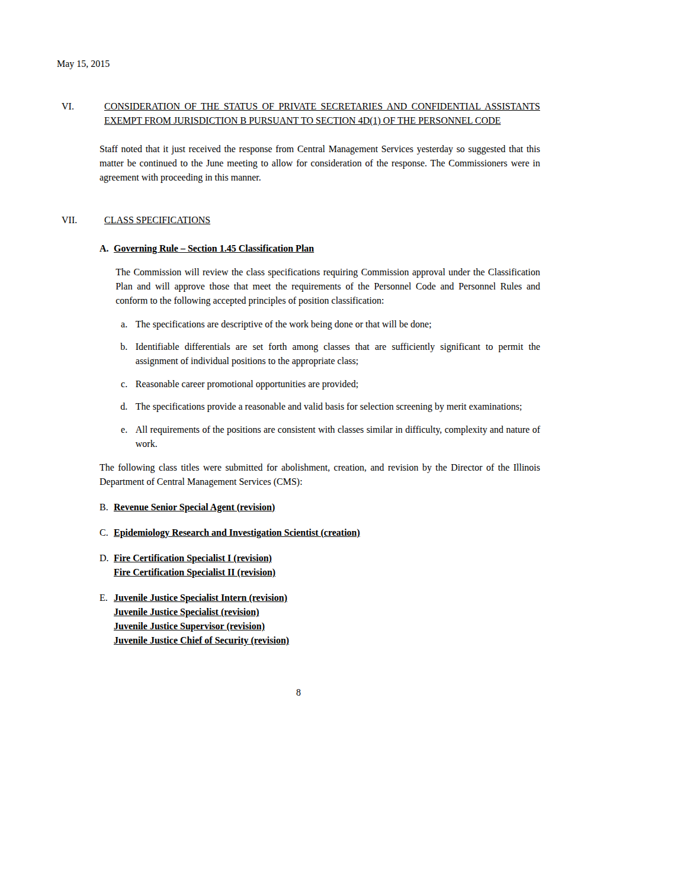May 15, 2015
VI.
CONSIDERATION OF THE STATUS OF PRIVATE SECRETARIES AND CONFIDENTIAL ASSISTANTS EXEMPT FROM JURISDICTION B PURSUANT TO SECTION 4D(1) OF THE PERSONNEL CODE
Staff noted that it just received the response from Central Management Services yesterday so suggested that this matter be continued to the June meeting to allow for consideration of the response. The Commissioners were in agreement with proceeding in this manner.
VII.
CLASS SPECIFICATIONS
A. Governing Rule – Section 1.45 Classification Plan
The Commission will review the class specifications requiring Commission approval under the Classification Plan and will approve those that meet the requirements of the Personnel Code and Personnel Rules and conform to the following accepted principles of position classification:
The specifications are descriptive of the work being done or that will be done;
Identifiable differentials are set forth among classes that are sufficiently significant to permit the assignment of individual positions to the appropriate class;
Reasonable career promotional opportunities are provided;
The specifications provide a reasonable and valid basis for selection screening by merit examinations;
All requirements of the positions are consistent with classes similar in difficulty, complexity and nature of work.
The following class titles were submitted for abolishment, creation, and revision by the Director of the Illinois Department of Central Management Services (CMS):
B. Revenue Senior Special Agent (revision)
C. Epidemiology Research and Investigation Scientist (creation)
D. Fire Certification Specialist I (revision) Fire Certification Specialist II (revision)
E. Juvenile Justice Specialist Intern (revision) Juvenile Justice Specialist (revision) Juvenile Justice Supervisor (revision) Juvenile Justice Chief of Security (revision)
8